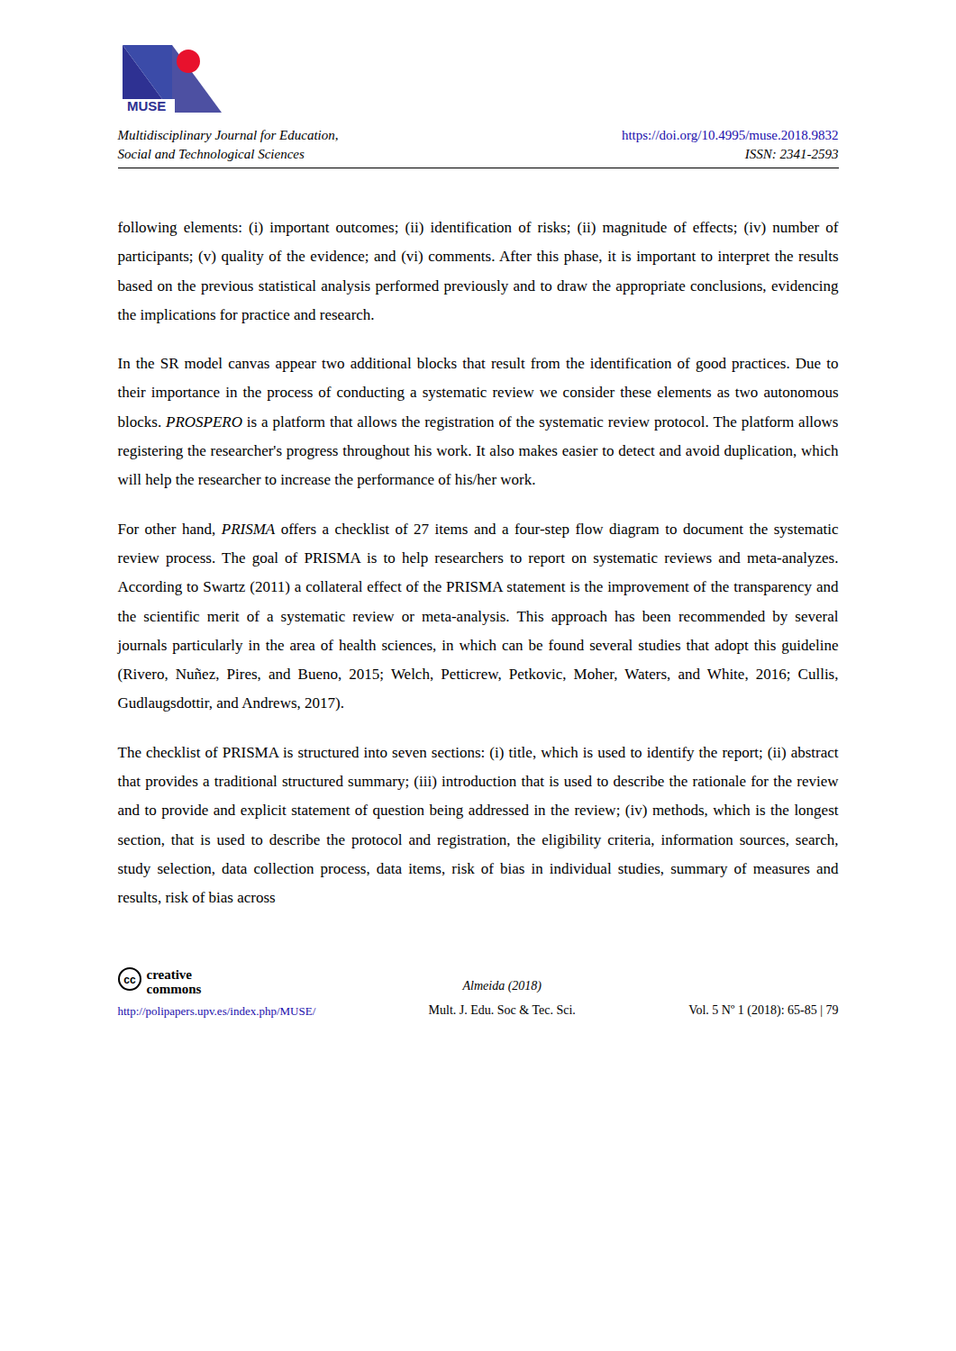MUSE
Multidisciplinary Journal for Education,
Social and Technological Sciences
https://doi.org/10.4995/muse.2018.9832
ISSN: 2341-2593
following elements: (i) important outcomes; (ii) identification of risks; (ii) magnitude of effects; (iv) number of participants; (v) quality of the evidence; and (vi) comments. After this phase, it is important to interpret the results based on the previous statistical analysis performed previously and to draw the appropriate conclusions, evidencing the implications for practice and research.
In the SR model canvas appear two additional blocks that result from the identification of good practices. Due to their importance in the process of conducting a systematic review we consider these elements as two autonomous blocks. PROSPERO is a platform that allows the registration of the systematic review protocol. The platform allows registering the researcher's progress throughout his work. It also makes easier to detect and avoid duplication, which will help the researcher to increase the performance of his/her work.
For other hand, PRISMA offers a checklist of 27 items and a four-step flow diagram to document the systematic review process. The goal of PRISMA is to help researchers to report on systematic reviews and meta-analyzes. According to Swartz (2011) a collateral effect of the PRISMA statement is the improvement of the transparency and the scientific merit of a systematic review or meta-analysis. This approach has been recommended by several journals particularly in the area of health sciences, in which can be found several studies that adopt this guideline (Rivero, Nuñez, Pires, and Bueno, 2015; Welch, Petticrew, Petkovic, Moher, Waters, and White, 2016; Cullis, Gudlaugsdottir, and Andrews, 2017).
The checklist of PRISMA is structured into seven sections: (i) title, which is used to identify the report; (ii) abstract that provides a traditional structured summary; (iii) introduction that is used to describe the rationale for the review and to provide and explicit statement of question being addressed in the review; (iv) methods, which is the longest section, that is used to describe the protocol and registration, the eligibility criteria, information sources, search, study selection, data collection process, data items, risk of bias in individual studies, summary of measures and results, risk of bias across
cc
creative
commons
http://polipapers.upv.es/index.php/MUSE/
Almeida (2018)
Mult. J. Edu. Soc & Tec. Sci.
Vol. 5 Nº 1 (2018): 65-85 | 79